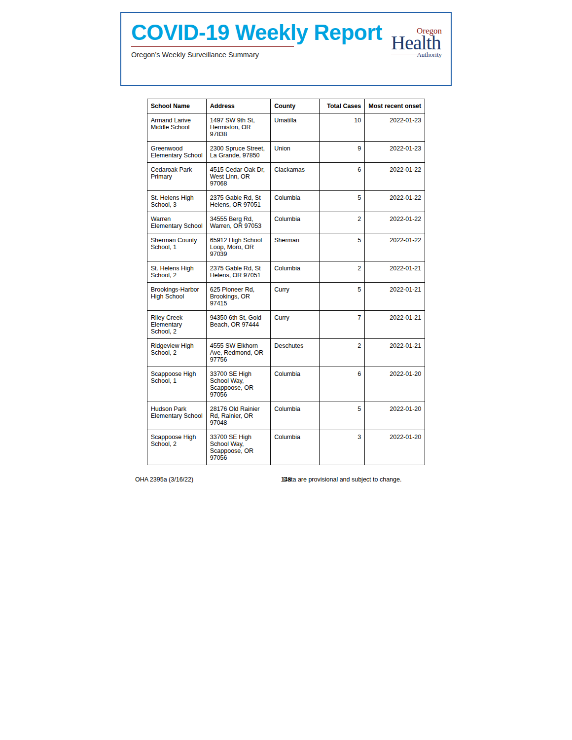COVID-19 Weekly Report
Oregon’s Weekly Surveillance Summary
Oregon Health
Authority
| School Name | Address | County | Total Cases | Most recent onset |
| --- | --- | --- | --- | --- |
| Armand Larive Middle School | 1497 SW 9th St, Hermiston, OR 97838 | Umatilla | 10 | 2022-01-23 |
| Greenwood Elementary School | 2300 Spruce Street, La Grande, 97850 | Union | 9 | 2022-01-23 |
| Cedaroak Park Primary | 4515 Cedar Oak Dr, West Linn, OR 97068 | Clackamas | 6 | 2022-01-22 |
| St. Helens High School, 3 | 2375 Gable Rd, St Helens, OR 97051 | Columbia | 5 | 2022-01-22 |
| Warren Elementary School | 34555 Berg Rd, Warren, OR 97053 | Columbia | 2 | 2022-01-22 |
| Sherman County School, 1 | 65912 High School Loop, Moro, OR 97039 | Sherman | 5 | 2022-01-22 |
| St. Helens High School, 2 | 2375 Gable Rd, St Helens, OR 97051 | Columbia | 2 | 2022-01-21 |
| Brookings-Harbor High School | 625 Pioneer Rd, Brookings, OR 97415 | Curry | 5 | 2022-01-21 |
| Riley Creek Elementary School, 2 | 94350 6th St, Gold Beach, OR 97444 | Curry | 7 | 2022-01-21 |
| Ridgeview High School, 2 | 4555 SW Elkhorn Ave, Redmond, OR 97756 | Deschutes | 2 | 2022-01-21 |
| Scappoose High School, 1 | 33700 SE High School Way, Scappoose, OR 97056 | Columbia | 6 | 2022-01-20 |
| Hudson Park Elementary School | 28176 Old Rainier Rd, Rainier, OR 97048 | Columbia | 5 | 2022-01-20 |
| Scappoose High School, 2 | 33700 SE High School Way, Scappoose, OR 97056 | Columbia | 3 | 2022-01-20 |
OHA 2395a (3/16/22)
Data are provisional and subject to change.
148